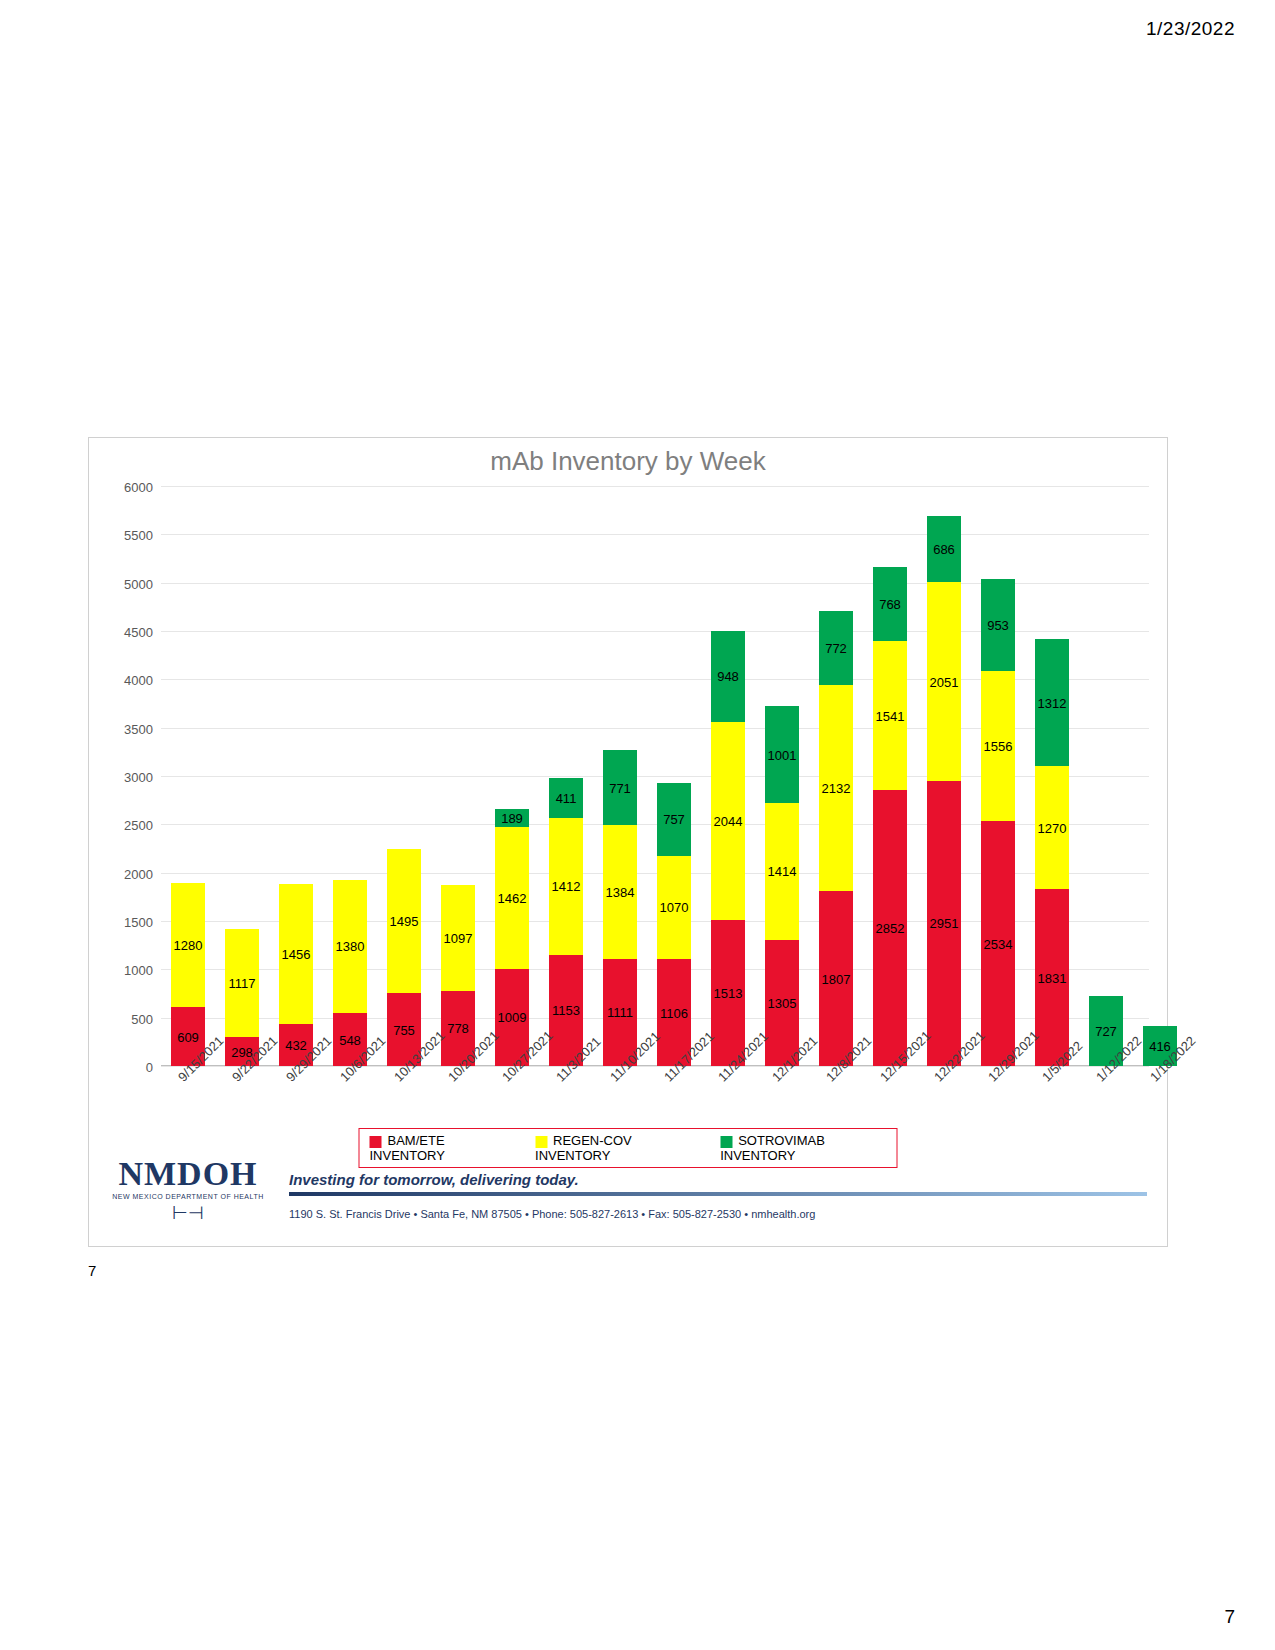1/23/2022
mAb Inventory by Week
6000
5500
5000
4500
4000
3500
3000
2500
2000
1500
1000
500
0
1280
609
1117
298
1456
432
1380
548
1495
755
1097
778
189
1462
1009
411
1412
1153
771
1384
1111
757
1070
1106
948
2044
1513
1001
1414
1305
772
2132
1807
768
1541
2852
686
2051
2951
953
1556
2534
1312
1270
1831
727
416
9/15/2021
9/22/2021
9/29/2021
10/6/2021
10/13/2021
10/20/2021
10/27/2021
11/3/2021
11/10/2021
11/17/2021
11/24/2021
12/1/2021
12/8/2021
12/15/2021
12/22/2021
12/29/2021
1/5/2022
1/12/2022
1/18/2022
BAM/ETE INVENTORY REGEN-COV INVENTORY SOTROVIMAB INVENTORY
NMDOH
NEW MEXICO DEPARTMENT OF HEALTH
⊢⊣
Investing for tomorrow, delivering today.
1190 S. St. Francis Drive • Santa Fe, NM 87505 • Phone: 505-827-2613 • Fax: 505-827-2530 • nmhealth.org
7
7